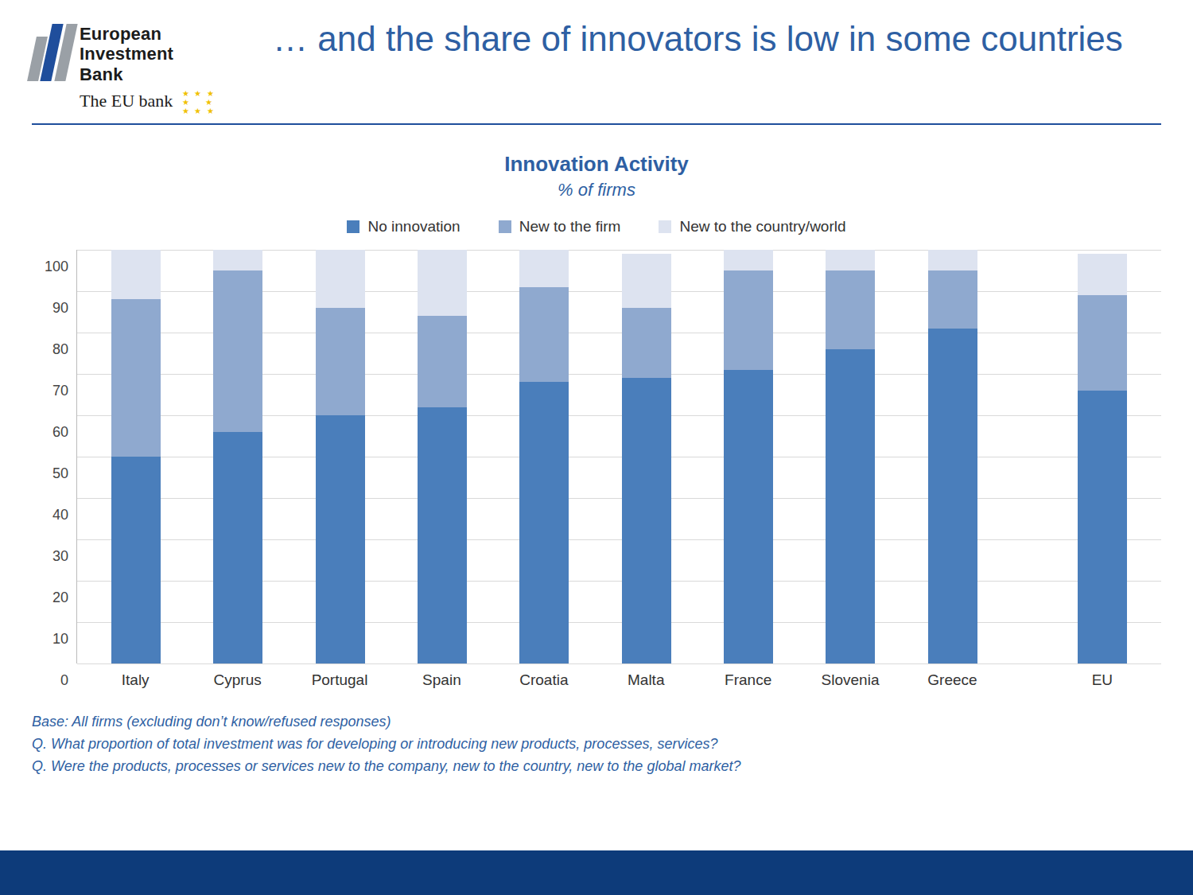European
Investment
Bank
The EU bank ★ ★ ★
★ ★
★ ★ ★
… and the share of innovators is low in some countries
Innovation Activity
% of firms
No innovation
New to the firm
New to the country/world
100
90
80
70
60
50
40
30
20
10
0
Italy
Cyprus
Portugal
Spain
Croatia
Malta
France
Slovenia
Greece
EU
Base: All firms (excluding don’t know/refused responses)
Q. What proportion of total investment was for developing or introducing new products, processes, services?
Q. Were the products, processes or services new to the company, new to the country, new to the global market?